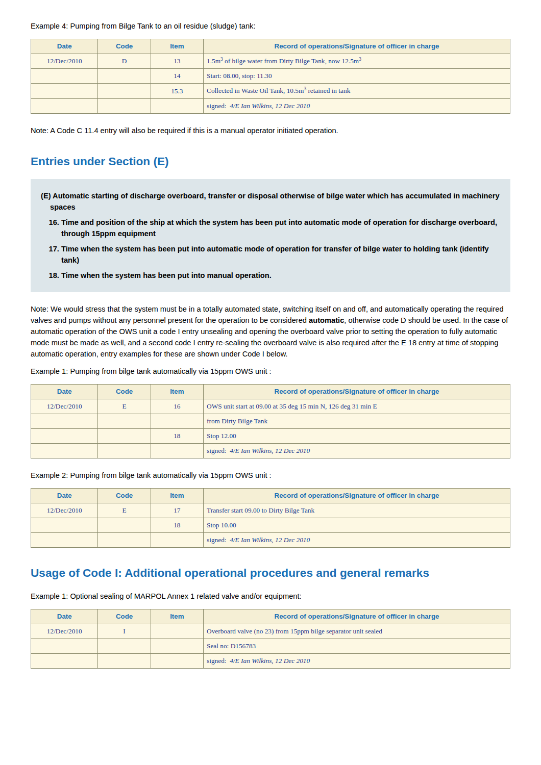Example 4: Pumping from Bilge Tank to an oil residue (sludge) tank:
| Date | Code | Item | Record of operations/Signature of officer in charge |
| --- | --- | --- | --- |
| 12/Dec/2010 | D | 13 | 1.5m 3 of bilge water from Dirty Bilge Tank, now 12.5m 3 |
| | | 14 | Start: 08.00, stop: 11.30 |
| | | 15.3 | Collected in Waste Oil Tank, 10.5m 3 retained in tank |
| | | | signed: 4/E Ian Wilkins, 12 Dec 2010 |
Note: A Code C 11.4 entry will also be required if this is a manual operator initiated operation.
Entries under Section (E)
(E) Automatic starting of discharge overboard, transfer or disposal otherwise of bilge water which has accumulated in machinery spaces
Time and position of the ship at which the system has been put into automatic mode of operation for discharge overboard, through 15ppm equipment
Time when the system has been put into automatic mode of operation for transfer of bilge water to holding tank (identify tank)
Time when the system has been put into manual operation.
Note: We would stress that the system must be in a totally automated state, switching itself on and off, and automatically operating the required valves and pumps without any personnel present for the operation to be considered automatic, otherwise code D should be used. In the case of automatic operation of the OWS unit a code I entry unsealing and opening the overboard valve prior to setting the operation to fully automatic mode must be made as well, and a second code I entry re-sealing the overboard valve is also required after the E 18 entry at time of stopping automatic operation, entry examples for these are shown under Code I below.
Example 1: Pumping from bilge tank automatically via 15ppm OWS unit :
| Date | Code | Item | Record of operations/Signature of officer in charge |
| --- | --- | --- | --- |
| 12/Dec/2010 | E | 16 | OWS unit start at 09.00 at 35 deg 15 min N, 126 deg 31 min E |
| | | | from Dirty Bilge Tank |
| | | 18 | Stop 12.00 |
| | | | signed: 4/E Ian Wilkins, 12 Dec 2010 |
Example 2: Pumping from bilge tank automatically via 15ppm OWS unit :
| Date | Code | Item | Record of operations/Signature of officer in charge |
| --- | --- | --- | --- |
| 12/Dec/2010 | E | 17 | Transfer start 09.00 to Dirty Bilge Tank |
| | | 18 | Stop 10.00 |
| | | | signed: 4/E Ian Wilkins, 12 Dec 2010 |
Usage of Code I: Additional operational procedures and general remarks
Example 1: Optional sealing of MARPOL Annex 1 related valve and/or equipment:
| Date | Code | Item | Record of operations/Signature of officer in charge |
| --- | --- | --- | --- |
| 12/Dec/2010 | I | | Overboard valve (no 23) from 15ppm bilge separator unit sealed |
| | | | Seal no: D156783 |
| | | | signed: 4/E Ian Wilkins, 12 Dec 2010 |